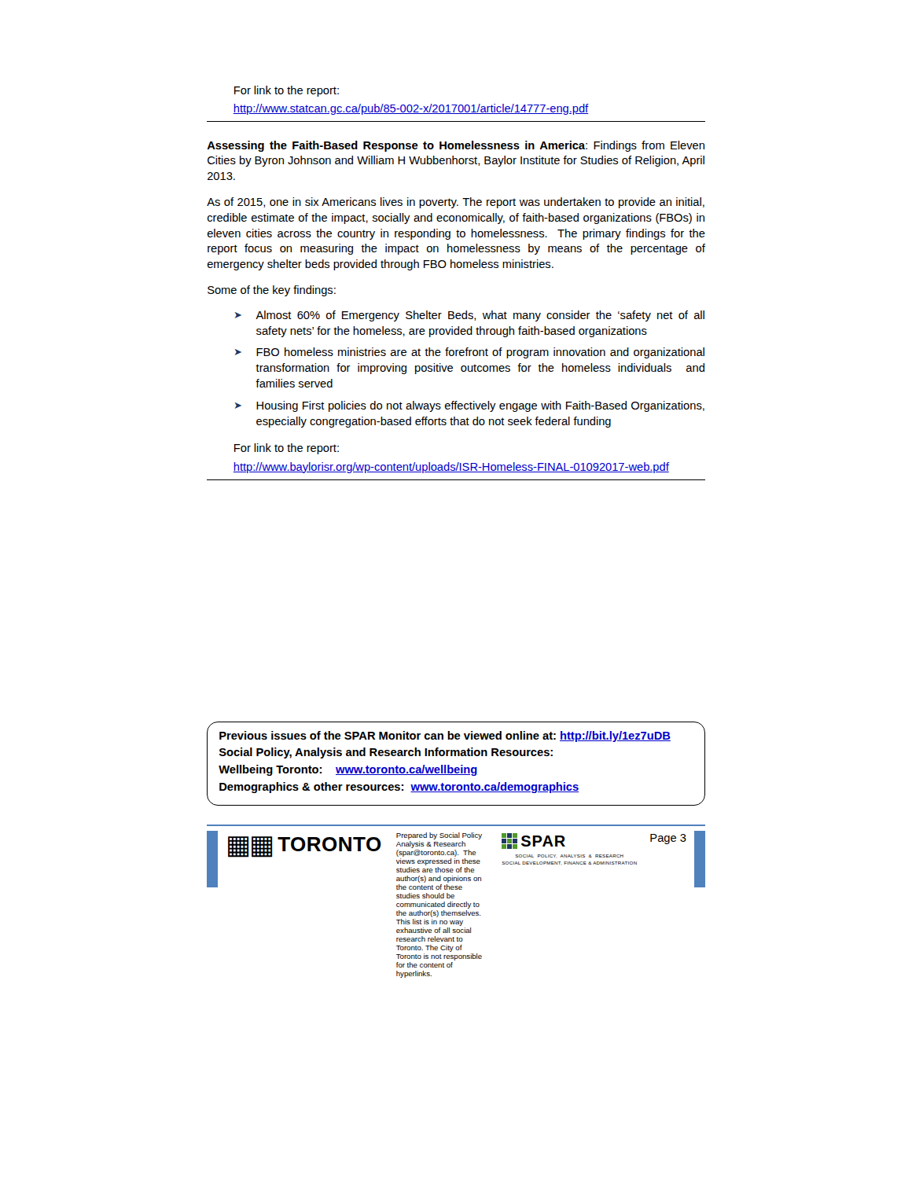For link to the report:
http://www.statcan.gc.ca/pub/85-002-x/2017001/article/14777-eng.pdf
Assessing the Faith-Based Response to Homelessness in America: Findings from Eleven Cities by Byron Johnson and William H Wubbenhorst, Baylor Institute for Studies of Religion, April 2013.
As of 2015, one in six Americans lives in poverty. The report was undertaken to provide an initial, credible estimate of the impact, socially and economically, of faith-based organizations (FBOs) in eleven cities across the country in responding to homelessness. The primary findings for the report focus on measuring the impact on homelessness by means of the percentage of emergency shelter beds provided through FBO homeless ministries.
Some of the key findings:
Almost 60% of Emergency Shelter Beds, what many consider the ‘safety net of all safety nets’ for the homeless, are provided through faith-based organizations
FBO homeless ministries are at the forefront of program innovation and organizational transformation for improving positive outcomes for the homeless individuals and families served
Housing First policies do not always effectively engage with Faith-Based Organizations, especially congregation-based efforts that do not seek federal funding
For link to the report:
http://www.baylorisr.org/wp-content/uploads/ISR-Homeless-FINAL-01092017-web.pdf
Previous issues of the SPAR Monitor can be viewed online at: http://bit.ly/1ez7uDB
Social Policy, Analysis and Research Information Resources:
Wellbeing Toronto: www.toronto.ca/wellbeing
Demographics & other resources: www.toronto.ca/demographics
▦▦ TORONTO
Prepared by Social Policy Analysis & Research (spar@toronto.ca). The views expressed in these studies are those of the author(s) and opinions on the content of these studies should be communicated directly to the author(s) themselves. This list is in no way exhaustive of all social research relevant to Toronto. The City of Toronto is not responsible for the content of hyperlinks.
SPAR
SOCIAL POLICY, ANALYSIS & RESEARCH
SOCIAL DEVELOPMENT, FINANCE & ADMINISTRATION
Page 3